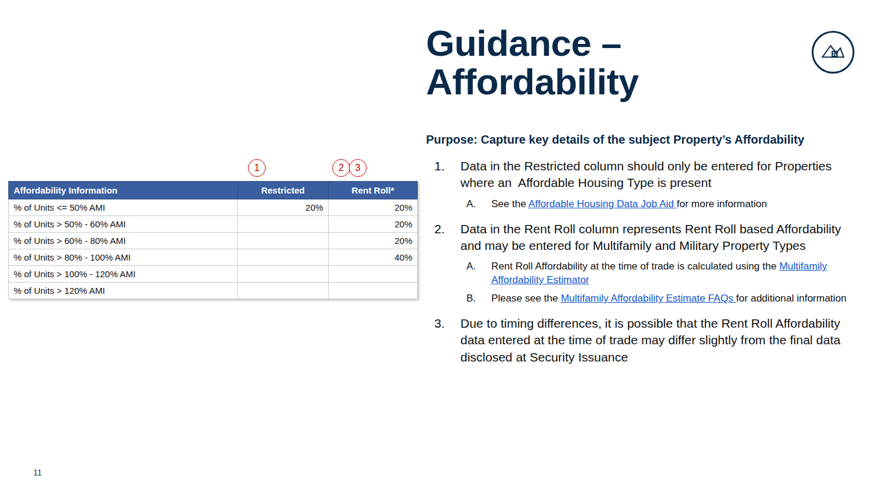Guidance –
Affordability
1
2
3
| Affordability Information | Restricted | Rent Roll* |
| --- | --- | --- |
| % of Units <= 50% AMI | 20% | 20% |
| % of Units > 50% - 60% AMI | | 20% |
| % of Units > 60% - 80% AMI | | 20% |
| % of Units > 80% - 100% AMI | | 40% |
| % of Units > 100% - 120% AMI | | |
| % of Units > 120% AMI | | |
Purpose: Capture key details of the subject Property’s Affordability
Data in the Restricted column should only be entered for Properties where an Affordable Housing Type is present
See the Affordable Housing Data Job Aid for more information
Data in the Rent Roll column represents Rent Roll based Affordability and may be entered for Multifamily and Military Property Types
Rent Roll Affordability at the time of trade is calculated using the Multifamily Affordability Estimator
Please see the Multifamily Affordability Estimate FAQs for additional information
Due to timing differences, it is possible that the Rent Roll Affordability data entered at the time of trade may differ slightly from the final data disclosed at Security Issuance
11